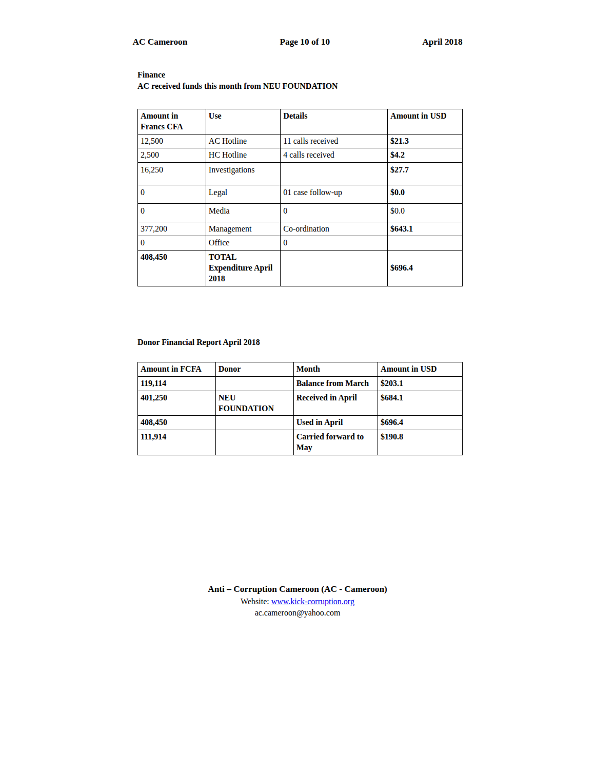AC Cameroon
Page 10 of 10
April 2018
Finance
AC received funds this month from NEU FOUNDATION
| Amount in Francs CFA | Use | Details | Amount in USD |
| --- | --- | --- | --- |
| 12,500 | AC Hotline | 11 calls received | $21.3 |
| 2,500 | HC Hotline | 4 calls received | $4.2 |
| 16,250 | Investigations | | $27.7 |
| 0 | Legal | 01 case follow-up | $0.0 |
| 0 | Media | 0 | $0.0 |
| 377,200 | Management | Co-ordination | $643.1 |
| 0 | Office | 0 | |
| 408,450 | TOTAL Expenditure April 2018 | | $696.4 |
Donor Financial Report April 2018
| Amount in FCFA | Donor | Month | Amount in USD |
| --- | --- | --- | --- |
| 119,114 | | Balance from March | $203.1 |
| 401,250 | NEU FOUNDATION | Received in April | $684.1 |
| 408,450 | | Used in April | $696.4 |
| 111,914 | | Carried forward to May | $190.8 |
Anti – Corruption Cameroon (AC - Cameroon)
Website: www.kick-corruption.org
ac.cameroon@yahoo.com